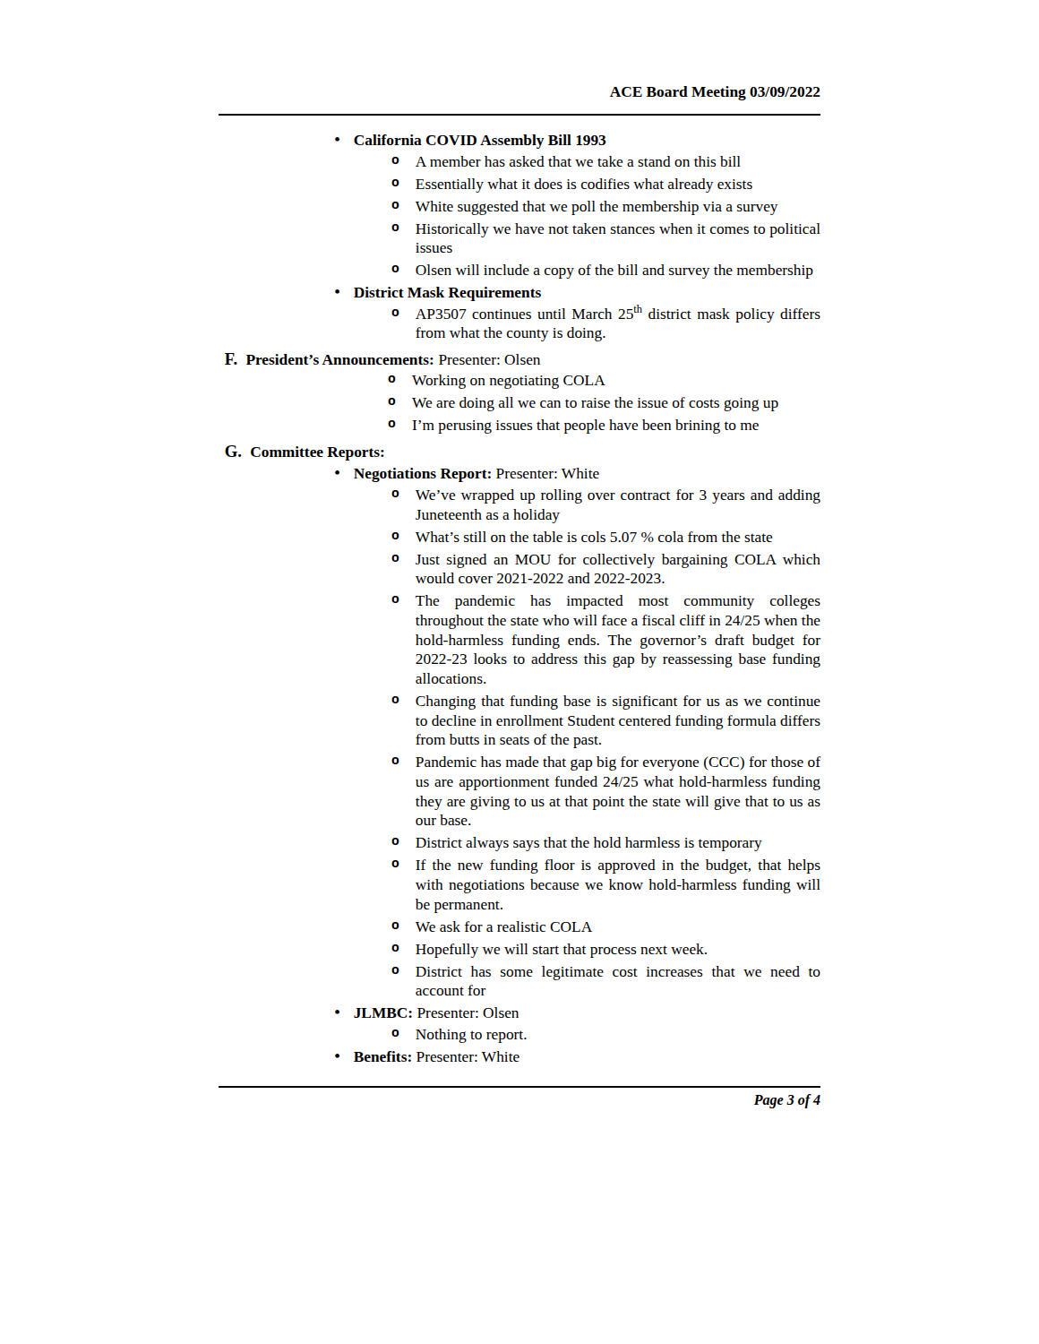A C E
ASSOCIATION OF
CLASSIFIED
EMPLOYEES
ACE Board Meeting 03/09/2022
California COVID Assembly Bill 1993
A member has asked that we take a stand on this bill
Essentially what it does is codifies what already exists
White suggested that we poll the membership via a survey
Historically we have not taken stances when it comes to political issues
Olsen will include a copy of the bill and survey the membership
District Mask Requirements
AP3507 continues until March 25th district mask policy differs from what the county is doing.
F. President’s Announcements: Presenter: Olsen
Working on negotiating COLA
We are doing all we can to raise the issue of costs going up
I’m perusing issues that people have been brining to me
G. Committee Reports:
Negotiations Report: Presenter: White
We’ve wrapped up rolling over contract for 3 years and adding Juneteenth as a holiday
What’s still on the table is cols 5.07 % cola from the state
Just signed an MOU for collectively bargaining COLA which would cover 2021-2022 and 2022-2023.
The pandemic has impacted most community colleges throughout the state who will face a fiscal cliff in 24/25 when the hold-harmless funding ends. The governor’s draft budget for 2022-23 looks to address this gap by reassessing base funding allocations.
Changing that funding base is significant for us as we continue to decline in enrollment Student centered funding formula differs from butts in seats of the past.
Pandemic has made that gap big for everyone (CCC) for those of us are apportionment funded 24/25 what hold-harmless funding they are giving to us at that point the state will give that to us as our base.
District always says that the hold harmless is temporary
If the new funding floor is approved in the budget, that helps with negotiations because we know hold-harmless funding will be permanent.
We ask for a realistic COLA
Hopefully we will start that process next week.
District has some legitimate cost increases that we need to account for
JLMBC: Presenter: Olsen
Nothing to report.
Benefits: Presenter: White
Page 3 of 4